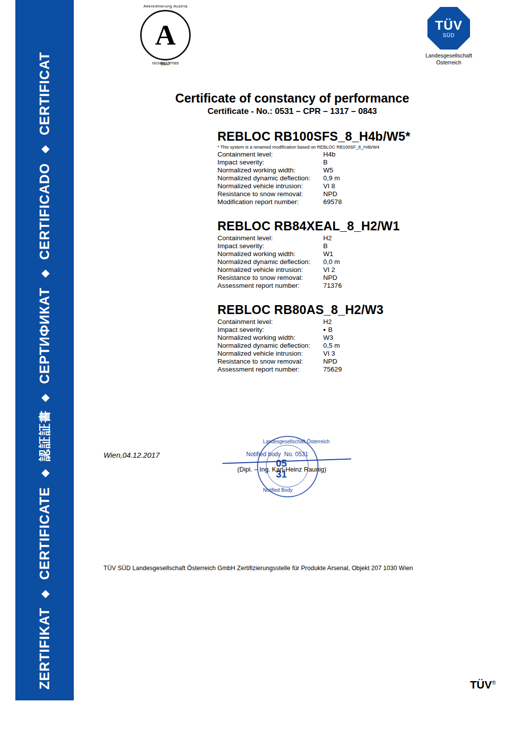ZERTIFIKAT◆ CERTIFICATE◆ 認証証書◆ СЕРТИФИКАТ◆ CERTIFICADO◆ CERTIFICAT
07.Str.071 Zertifikat der Leistungsbeständigkeit EN 1317 28.08.2017
A
0947
TÜV
SÜD
Landesgesellschaft
Österreich
Certificate of constancy of performance
Certificate - No.: 0531 – CPR – 1317 – 0843
REBLOC RB100SFS_8_H4b/W5*
* This system is a renamed modification based on REBLOC RB100SF_8_H4b/W4
| Containment level: | H4b |
| Impact severity: | B |
| Normalized working width: | W5 |
| Normalized dynamic deflection: | 0,9 m |
| Normalized vehicle intrusion: | VI 8 |
| Resistance to snow removal: | NPD |
| Modification report number: | 69578 |
REBLOC RB84XEAL_8_H2/W1
| Containment level: | H2 |
| Impact severity: | B |
| Normalized working width: | W1 |
| Normalized dynamic deflection: | 0,0 m |
| Normalized vehicle intrusion: | VI 2 |
| Resistance to snow removal: | NPD |
| Assessment report number: | 71376 |
REBLOC RB80AS_8_H2/W3
| Containment level: | H2 |
| Impact severity: | B |
| Normalized working width: | W3 |
| Normalized dynamic deflection: | 0,5 m |
| Normalized vehicle intrusion: | VI 3 |
| Resistance to snow removal: | NPD |
| Assessment report number: | 75629 |
Wien,04.12.2017
Landesgesellschaft Österreich
Notified body No. 0531
05
31
Notified Body
(Dipl. – Ing. Karl-Heinz Raunig)
TÜV SÜD Landesgesellschaft Österreich GmbH Zertifizierungsstelle für Produkte Arsenal, Objekt 207 1030 Wien
TÜV®